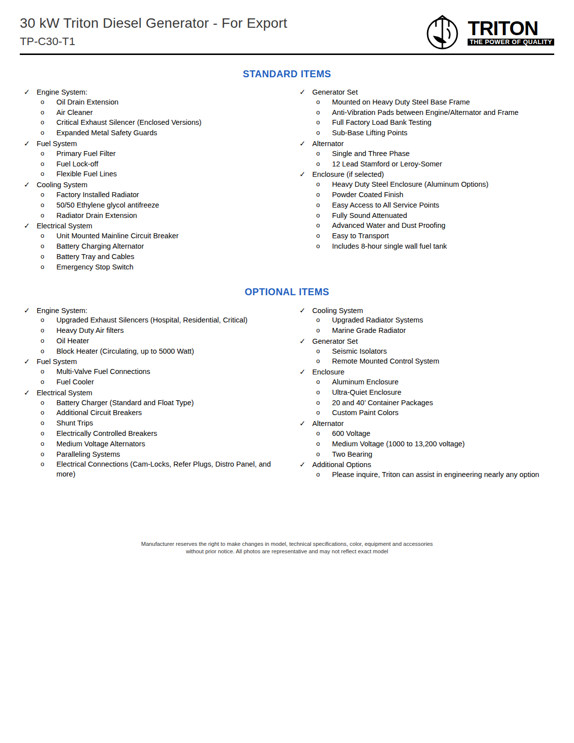30 kW Triton Diesel Generator - For Export
TP-C30-T1
TRITON THE POWER OF QUALITY
STANDARD ITEMS
✓Engine System:
o Oil Drain Extension
o Air Cleaner
o Critical Exhaust Silencer (Enclosed Versions)
o Expanded Metal Safety Guards
✓Fuel System
o Primary Fuel Filter
o Fuel Lock-off
o Flexible Fuel Lines
✓Cooling System
o Factory Installed Radiator
o50/50 Ethylene glycol antifreeze
o Radiator Drain Extension
✓Electrical System
o Unit Mounted Mainline Circuit Breaker
o Battery Charging Alternator
o Battery Tray and Cables
o Emergency Stop Switch
✓Generator Set
o Mounted on Heavy Duty Steel Base Frame
o Anti-Vibration Pads between Engine/Alternator and Frame
o Full Factory Load Bank Testing
o Sub-Base Lifting Points
✓Alternator
o Single and Three Phase
o12 Lead Stamford or Leroy-Somer
✓Enclosure (if selected)
o Heavy Duty Steel Enclosure (Aluminum Options)
o Powder Coated Finish
o Easy Access to All Service Points
o Fully Sound Attenuated
o Advanced Water and Dust Proofing
o Easy to Transport
o Includes 8-hour single wall fuel tank
OPTIONAL ITEMS
✓Engine System:
o Upgraded Exhaust Silencers (Hospital, Residential, Critical)
o Heavy Duty Air filters
o Oil Heater
o Block Heater (Circulating, up to 5000 Watt)
✓Fuel System
o Multi-Valve Fuel Connections
o Fuel Cooler
✓Electrical System
o Battery Charger (Standard and Float Type)
o Additional Circuit Breakers
o Shunt Trips
o Electrically Controlled Breakers
o Medium Voltage Alternators
o Paralleling Systems
o Electrical Connections (Cam-Locks, Refer Plugs, Distro Panel, and more)
✓Cooling System
o Upgraded Radiator Systems
o Marine Grade Radiator
✓Generator Set
o Seismic Isolators
o Remote Mounted Control System
✓Enclosure
o Aluminum Enclosure
o Ultra-Quiet Enclosure
o20 and 40’ Container Packages
o Custom Paint Colors
✓Alternator
o600 Voltage
o Medium Voltage (1000 to 13,200 voltage)
o Two Bearing
✓Additional Options
o Please inquire, Triton can assist in engineering nearly any option
Manufacturer reserves the right to make changes in model, technical specifications, color, equipment and accessories
without prior notice. All photos are representative and may not reflect exact model